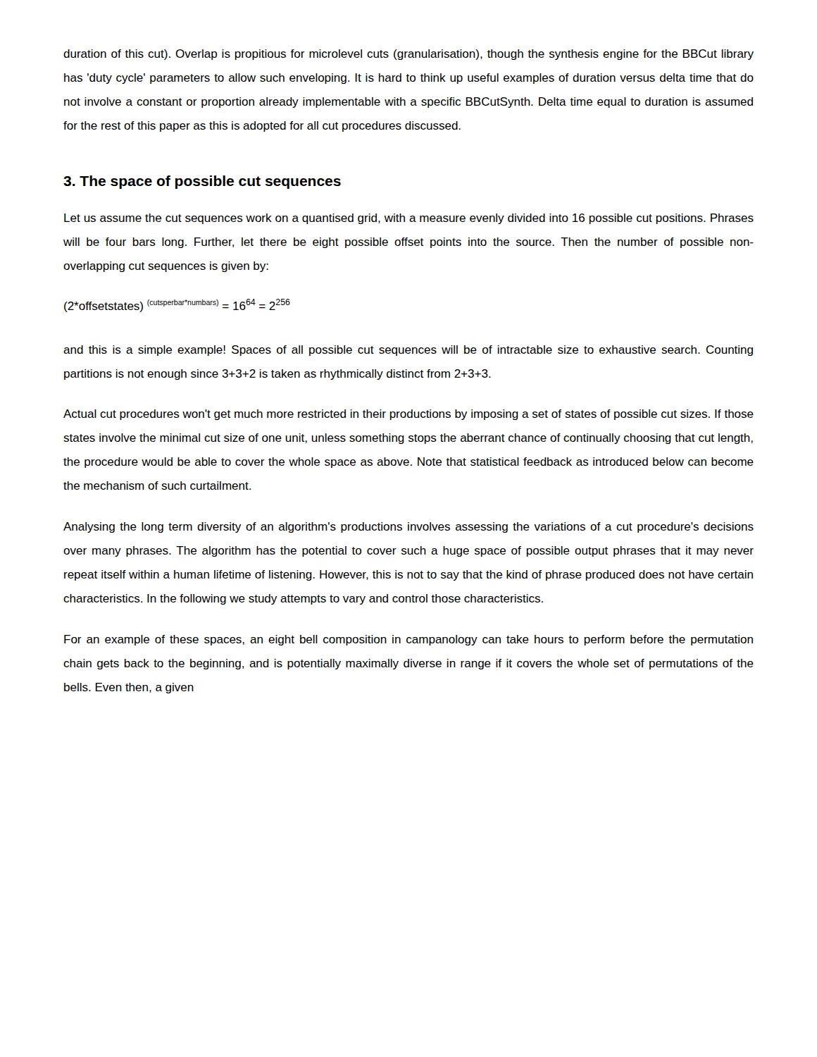duration of this cut). Overlap is propitious for microlevel cuts (granularisation), though the synthesis engine for the BBCut library has 'duty cycle' parameters to allow such enveloping. It is hard to think up useful examples of duration versus delta time that do not involve a constant or proportion already implementable with a specific BBCutSynth. Delta time equal to duration is assumed for the rest of this paper as this is adopted for all cut procedures discussed.
3. The space of possible cut sequences
Let us assume the cut sequences work on a quantised grid, with a measure evenly divided into 16 possible cut positions. Phrases will be four bars long. Further, let there be eight possible offset points into the source. Then the number of possible non-overlapping cut sequences is given by:
(2*offsetstates) (cutsperbar*numbars) = 1664 = 2256
and this is a simple example! Spaces of all possible cut sequences will be of intractable size to exhaustive search. Counting partitions is not enough since 3+3+2 is taken as rhythmically distinct from 2+3+3.
Actual cut procedures won't get much more restricted in their productions by imposing a set of states of possible cut sizes. If those states involve the minimal cut size of one unit, unless something stops the aberrant chance of continually choosing that cut length, the procedure would be able to cover the whole space as above. Note that statistical feedback as introduced below can become the mechanism of such curtailment.
Analysing the long term diversity of an algorithm's productions involves assessing the variations of a cut procedure's decisions over many phrases. The algorithm has the potential to cover such a huge space of possible output phrases that it may never repeat itself within a human lifetime of listening. However, this is not to say that the kind of phrase produced does not have certain characteristics. In the following we study attempts to vary and control those characteristics.
For an example of these spaces, an eight bell composition in campanology can take hours to perform before the permutation chain gets back to the beginning, and is potentially maximally diverse in range if it covers the whole set of permutations of the bells. Even then, a given